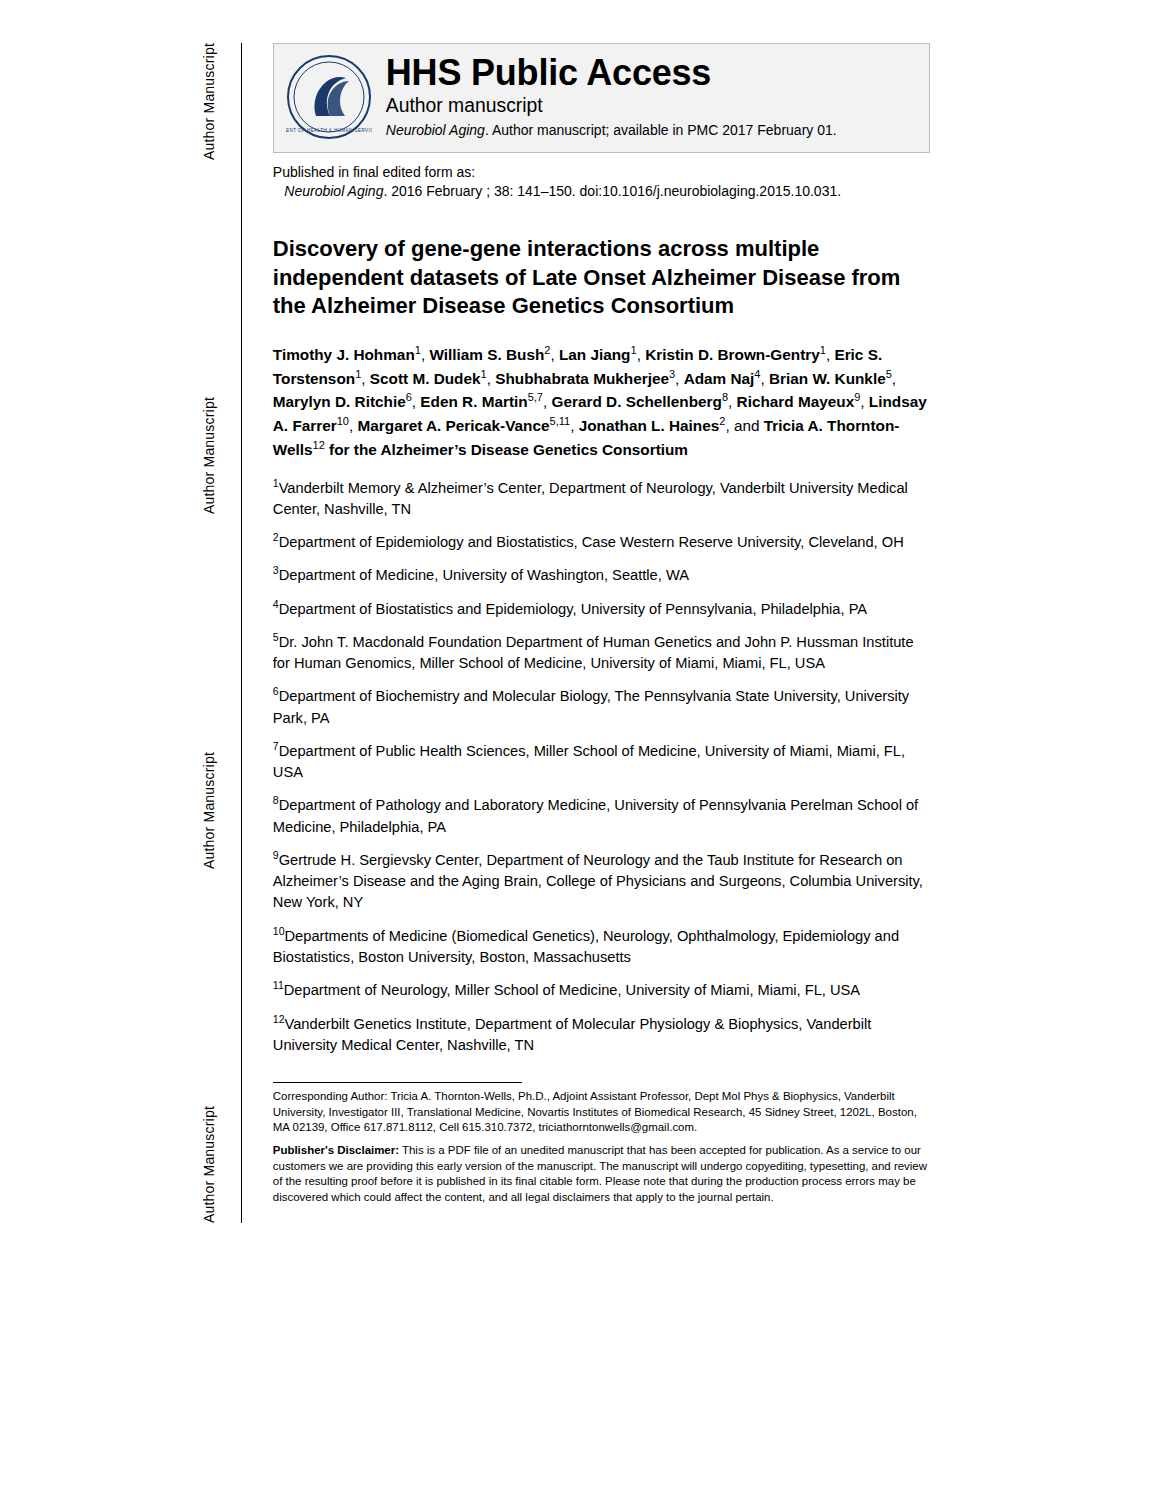Author Manuscript Author Manuscript Author Manuscript Author Manuscript
DEPARTMENT OF HEALTH & HUMAN SERVICES · USA
HHS Public Access
Author manuscript
Neurobiol Aging. Author manuscript; available in PMC 2017 February 01.
Published in final edited form as:
Neurobiol Aging. 2016 February ; 38: 141–150. doi:10.1016/j.neurobiolaging.2015.10.031.
Discovery of gene-gene interactions across multiple independent datasets of Late Onset Alzheimer Disease from the Alzheimer Disease Genetics Consortium
Timothy J. Hohman1, William S. Bush2, Lan Jiang1, Kristin D. Brown-Gentry1, Eric S. Torstenson1, Scott M. Dudek1, Shubhabrata Mukherjee3, Adam Naj4, Brian W. Kunkle5, Marylyn D. Ritchie6, Eden R. Martin5,7, Gerard D. Schellenberg8, Richard Mayeux9, Lindsay A. Farrer10, Margaret A. Pericak-Vance5,11, Jonathan L. Haines2, and Tricia A. Thornton-Wells12 for the Alzheimer’s Disease Genetics Consortium
1Vanderbilt Memory & Alzheimer’s Center, Department of Neurology, Vanderbilt University Medical Center, Nashville, TN
2Department of Epidemiology and Biostatistics, Case Western Reserve University, Cleveland, OH
3Department of Medicine, University of Washington, Seattle, WA
4Department of Biostatistics and Epidemiology, University of Pennsylvania, Philadelphia, PA
5Dr. John T. Macdonald Foundation Department of Human Genetics and John P. Hussman Institute for Human Genomics, Miller School of Medicine, University of Miami, Miami, FL, USA
6Department of Biochemistry and Molecular Biology, The Pennsylvania State University, University Park, PA
7Department of Public Health Sciences, Miller School of Medicine, University of Miami, Miami, FL, USA
8Department of Pathology and Laboratory Medicine, University of Pennsylvania Perelman School of Medicine, Philadelphia, PA
9Gertrude H. Sergievsky Center, Department of Neurology and the Taub Institute for Research on Alzheimer’s Disease and the Aging Brain, College of Physicians and Surgeons, Columbia University, New York, NY
10Departments of Medicine (Biomedical Genetics), Neurology, Ophthalmology, Epidemiology and Biostatistics, Boston University, Boston, Massachusetts
11Department of Neurology, Miller School of Medicine, University of Miami, Miami, FL, USA
12Vanderbilt Genetics Institute, Department of Molecular Physiology & Biophysics, Vanderbilt University Medical Center, Nashville, TN
Corresponding Author: Tricia A. Thornton-Wells, Ph.D., Adjoint Assistant Professor, Dept Mol Phys & Biophysics, Vanderbilt University, Investigator III, Translational Medicine, Novartis Institutes of Biomedical Research, 45 Sidney Street, 1202L, Boston, MA 02139, Office 617.871.8112, Cell 615.310.7372, triciathorntonwells@gmail.com.
Publisher's Disclaimer: This is a PDF file of an unedited manuscript that has been accepted for publication. As a service to our customers we are providing this early version of the manuscript. The manuscript will undergo copyediting, typesetting, and review of the resulting proof before it is published in its final citable form. Please note that during the production process errors may be discovered which could affect the content, and all legal disclaimers that apply to the journal pertain.